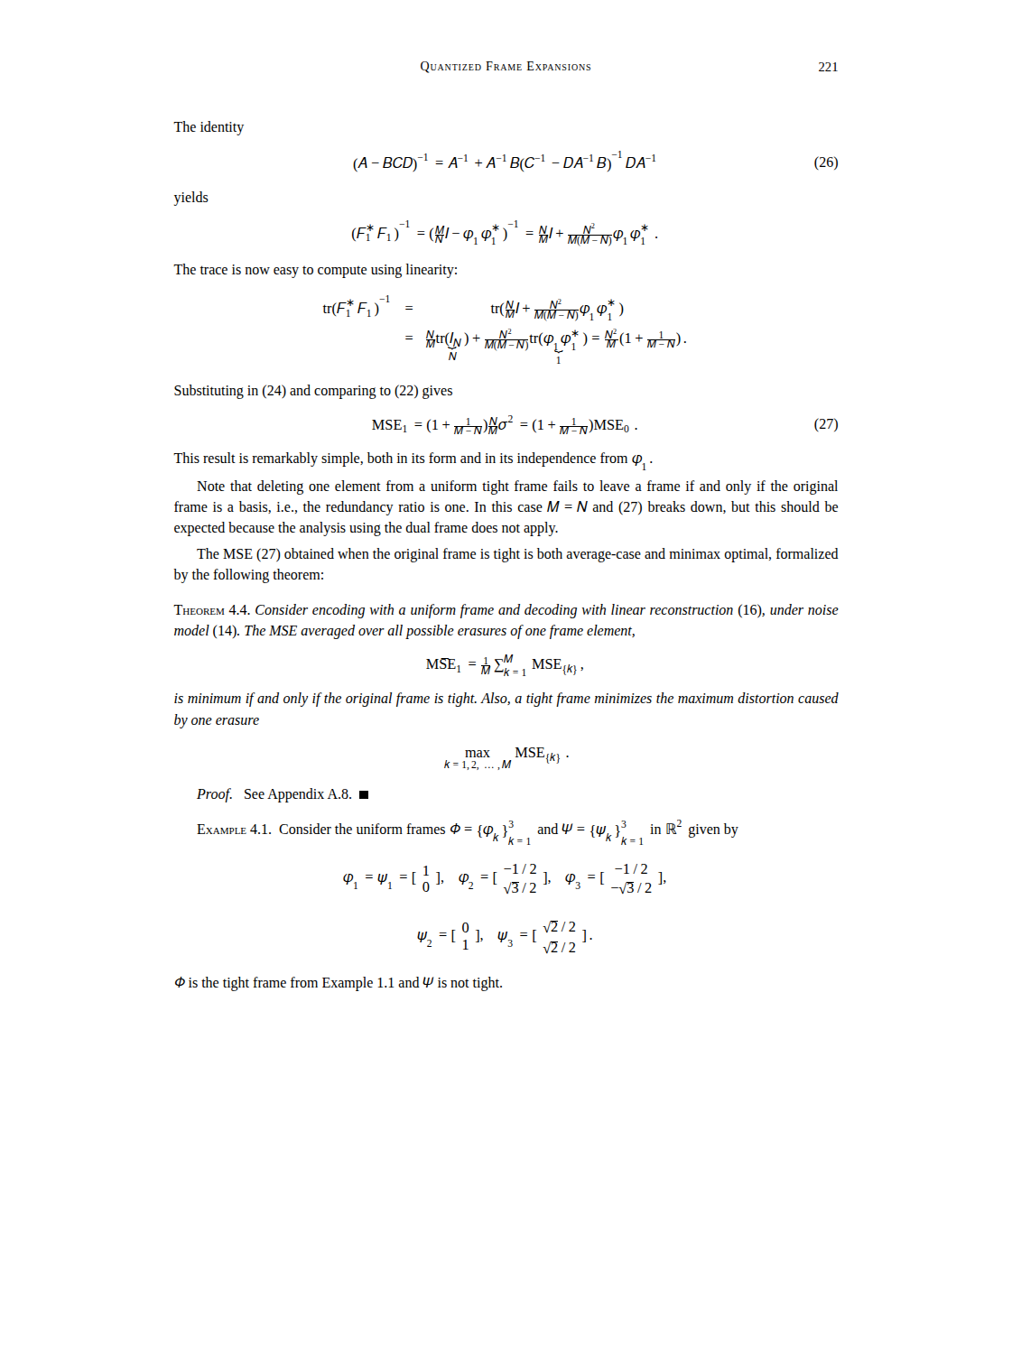Quantized Frame Expansions 221
The identity
(A−BCD)−1 = A−1 + A−1 B (C−1−DA−1B)−1 D A−1 (26)
yields
(F1∗F1)−1 = (MNI−φ1φ1∗) −1 = NMI + N2M(M−N) φ1φ1∗ .
The trace is now easy to compute using linearity:
tr(F1∗F1)−1 = tr ( NMI + N2M(M−N) φ1φ1∗ ) = NM tr(IN)⏟ N + N2M(M−N) tr(φ1φ1∗)⏟ 1 = N2M (1+1M−N) .
Substituting in (24) and comparing to (22) gives
MSE1 = (1+1M−N) NM σ2 = (1+1M−N) MSE0 . (27)
This result is remarkably simple, both in its form and in its independence from φ1.
Note that deleting one element from a uniform tight frame fails to leave a frame if and only if the original frame is a basis, i.e., the redundancy ratio is one. In this case M=N and (27) breaks down, but this should be expected because the analysis using the dual frame does not apply.
The MSE (27) obtained when the original frame is tight is both average-case and minimax optimal, formalized by the following theorem:
Theorem 4.4. Consider encoding with a uniform frame and decoding with linear reconstruction (16), under noise model (14). The MSE averaged over all possible erasures of one frame element,
MSE1¯ = 1M ∑ k=1 M MSE{k} ,
is minimum if and only if the original frame is tight. Also, a tight frame minimizes the maximum distortion caused by one erasure
max k=1,2,…,M MSE{k} .
Proof. See Appendix A.8.
Example 4.1. Consider the uniform frames Φ={φk}k=13 and Ψ={ψk}k=13 in ℝ2 given by
φ1=ψ1= [ 10 ] , φ2= [ −1/2 3/2 ] , φ3= [ −1/2 −3/2 ] ,
ψ2= [ 01 ] , ψ3= [ 2/2 2/2 ] .
Φ is the tight frame from Example 1.1 and Ψ is not tight.